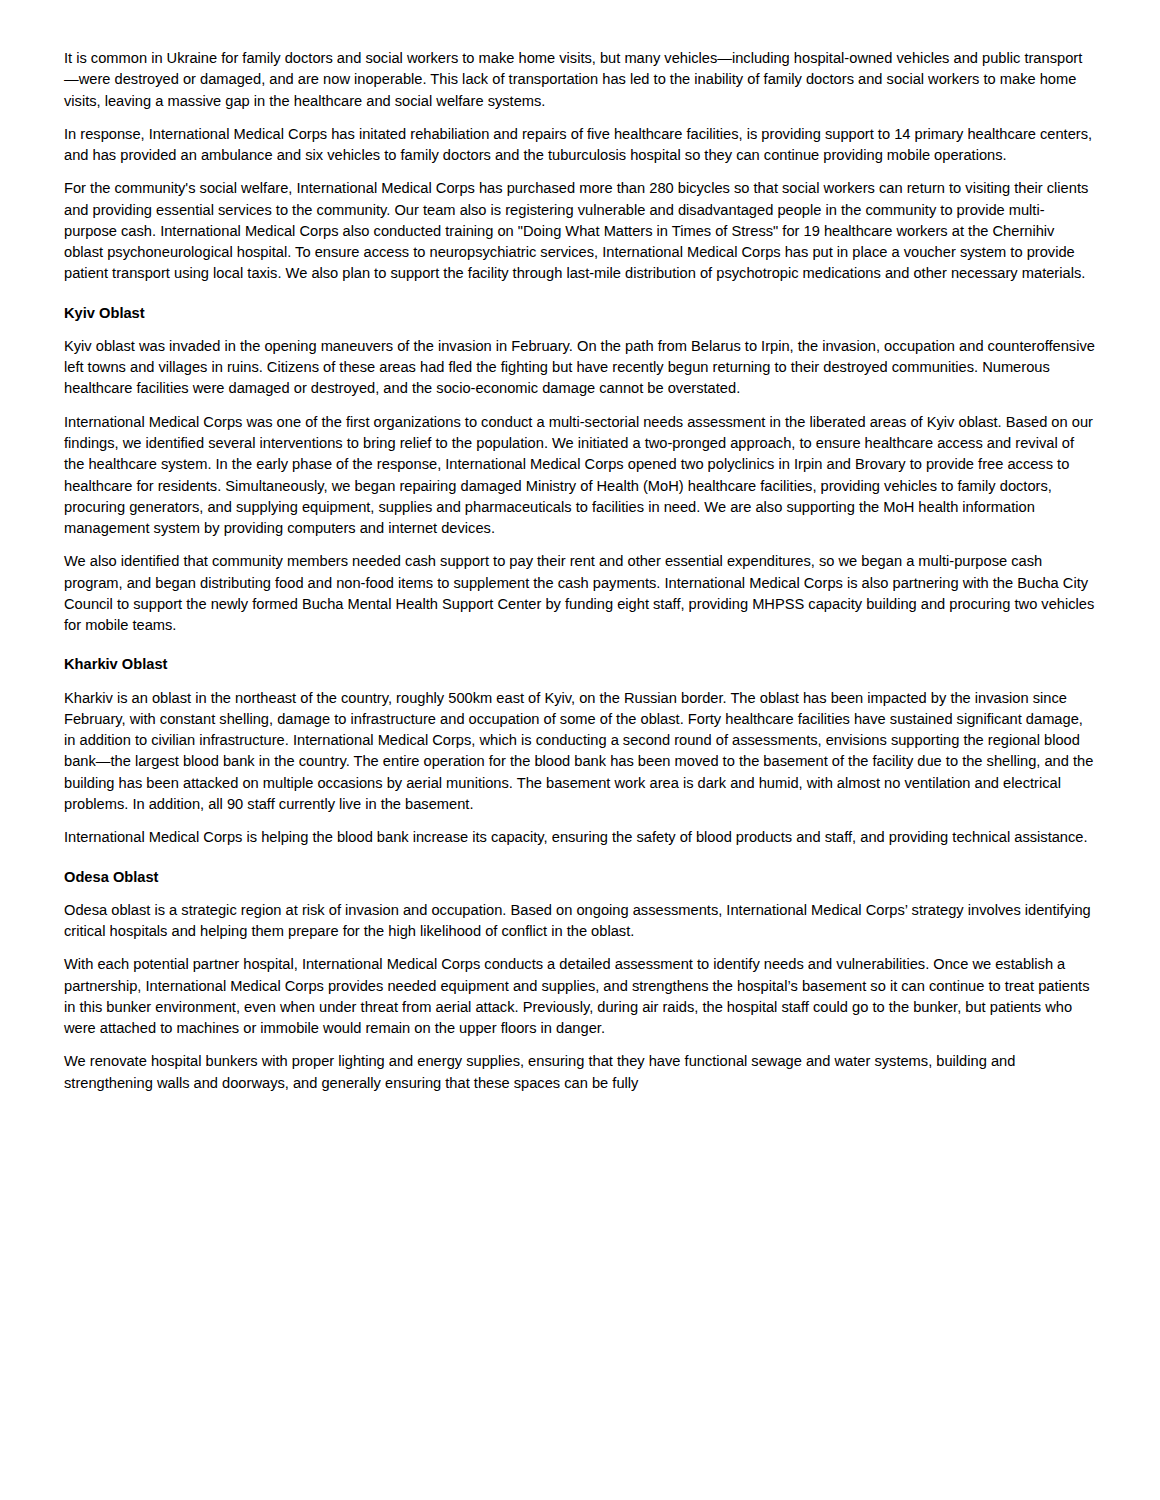It is common in Ukraine for family doctors and social workers to make home visits, but many vehicles—including hospital-owned vehicles and public transport—were destroyed or damaged, and are now inoperable. This lack of transportation has led to the inability of family doctors and social workers to make home visits, leaving a massive gap in the healthcare and social welfare systems.
In response, International Medical Corps has initated rehabiliation and repairs of five healthcare facilities, is providing support to 14 primary healthcare centers, and has provided an ambulance and six vehicles to family doctors and the tuburculosis hospital so they can continue providing mobile operations.
For the community's social welfare, International Medical Corps has purchased more than 280 bicycles so that social workers can return to visiting their clients and providing essential services to the community. Our team also is registering vulnerable and disadvantaged people in the community to provide multi-purpose cash. International Medical Corps also conducted training on "Doing What Matters in Times of Stress" for 19 healthcare workers at the Chernihiv oblast psychoneurological hospital. To ensure access to neuropsychiatric services, International Medical Corps has put in place a voucher system to provide patient transport using local taxis. We also plan to support the facility through last-mile distribution of psychotropic medications and other necessary materials.
Kyiv Oblast
Kyiv oblast was invaded in the opening maneuvers of the invasion in February. On the path from Belarus to Irpin, the invasion, occupation and counteroffensive left towns and villages in ruins. Citizens of these areas had fled the fighting but have recently begun returning to their destroyed communities. Numerous healthcare facilities were damaged or destroyed, and the socio-economic damage cannot be overstated.
International Medical Corps was one of the first organizations to conduct a multi-sectorial needs assessment in the liberated areas of Kyiv oblast. Based on our findings, we identified several interventions to bring relief to the population. We initiated a two-pronged approach, to ensure healthcare access and revival of the healthcare system. In the early phase of the response, International Medical Corps opened two polyclinics in Irpin and Brovary to provide free access to healthcare for residents. Simultaneously, we began repairing damaged Ministry of Health (MoH) healthcare facilities, providing vehicles to family doctors, procuring generators, and supplying equipment, supplies and pharmaceuticals to facilities in need. We are also supporting the MoH health information management system by providing computers and internet devices.
We also identified that community members needed cash support to pay their rent and other essential expenditures, so we began a multi-purpose cash program, and began distributing food and non-food items to supplement the cash payments. International Medical Corps is also partnering with the Bucha City Council to support the newly formed Bucha Mental Health Support Center by funding eight staff, providing MHPSS capacity building and procuring two vehicles for mobile teams.
Kharkiv Oblast
Kharkiv is an oblast in the northeast of the country, roughly 500km east of Kyiv, on the Russian border. The oblast has been impacted by the invasion since February, with constant shelling, damage to infrastructure and occupation of some of the oblast. Forty healthcare facilities have sustained significant damage, in addition to civilian infrastructure. International Medical Corps, which is conducting a second round of assessments, envisions supporting the regional blood bank—the largest blood bank in the country. The entire operation for the blood bank has been moved to the basement of the facility due to the shelling, and the building has been attacked on multiple occasions by aerial munitions. The basement work area is dark and humid, with almost no ventilation and electrical problems. In addition, all 90 staff currently live in the basement.
International Medical Corps is helping the blood bank increase its capacity, ensuring the safety of blood products and staff, and providing technical assistance.
Odesa Oblast
Odesa oblast is a strategic region at risk of invasion and occupation. Based on ongoing assessments, International Medical Corps’ strategy involves identifying critical hospitals and helping them prepare for the high likelihood of conflict in the oblast.
With each potential partner hospital, International Medical Corps conducts a detailed assessment to identify needs and vulnerabilities. Once we establish a partnership, International Medical Corps provides needed equipment and supplies, and strengthens the hospital’s basement so it can continue to treat patients in this bunker environment, even when under threat from aerial attack. Previously, during air raids, the hospital staff could go to the bunker, but patients who were attached to machines or immobile would remain on the upper floors in danger.
We renovate hospital bunkers with proper lighting and energy supplies, ensuring that they have functional sewage and water systems, building and strengthening walls and doorways, and generally ensuring that these spaces can be fully